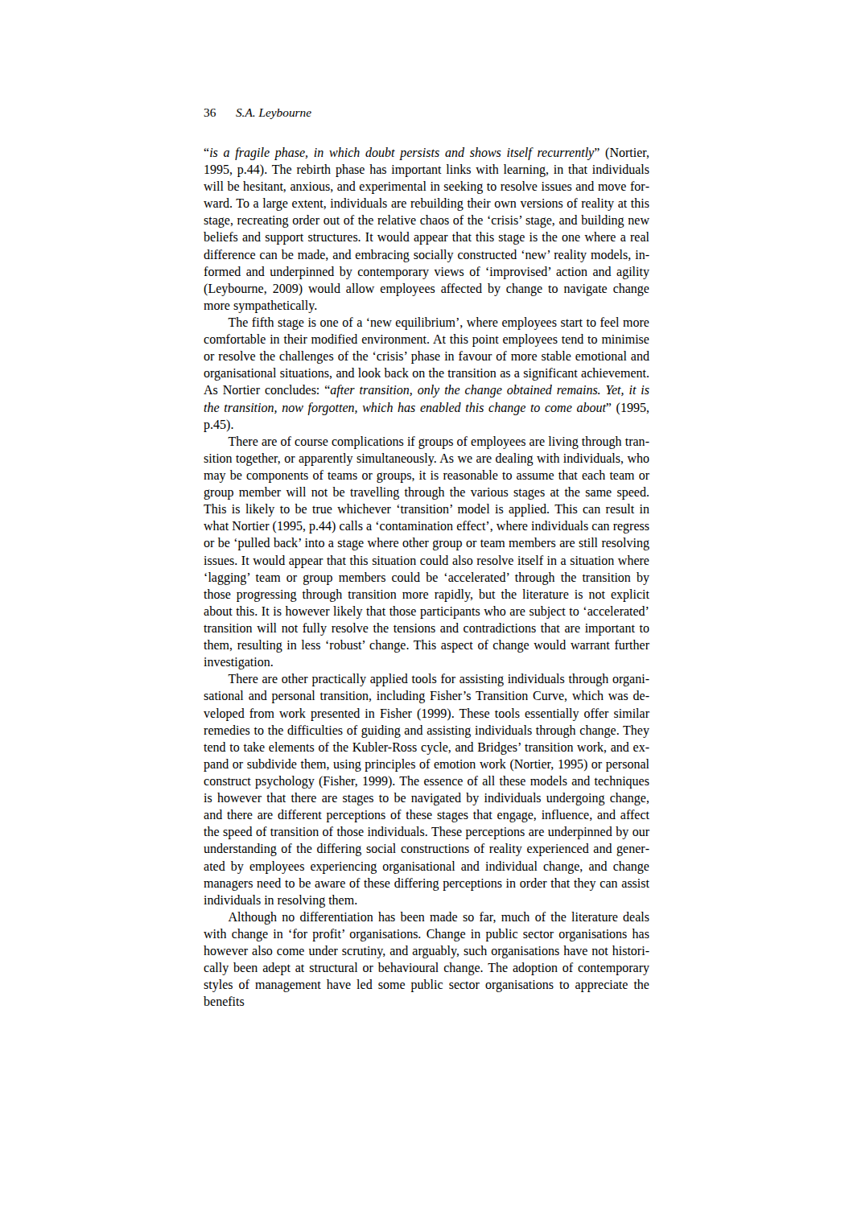36 S.A. Leybourne
“is a fragile phase, in which doubt persists and shows itself recurrently” (Nortier, 1995, p.44). The rebirth phase has important links with learning, in that individuals will be hesitant, anxious, and experimental in seeking to resolve issues and move forward. To a large extent, individuals are rebuilding their own versions of reality at this stage, recreating order out of the relative chaos of the ‘crisis’ stage, and building new beliefs and support structures. It would appear that this stage is the one where a real difference can be made, and embracing socially constructed ‘new’ reality models, informed and underpinned by contemporary views of ‘improvised’ action and agility (Leybourne, 2009) would allow employees affected by change to navigate change more sympathetically.
The fifth stage is one of a ‘new equilibrium’, where employees start to feel more comfortable in their modified environment. At this point employees tend to minimise or resolve the challenges of the ‘crisis’ phase in favour of more stable emotional and organisational situations, and look back on the transition as a significant achievement. As Nortier concludes: “after transition, only the change obtained remains. Yet, it is the transition, now forgotten, which has enabled this change to come about” (1995, p.45).
There are of course complications if groups of employees are living through transition together, or apparently simultaneously. As we are dealing with individuals, who may be components of teams or groups, it is reasonable to assume that each team or group member will not be travelling through the various stages at the same speed. This is likely to be true whichever ‘transition’ model is applied. This can result in what Nortier (1995, p.44) calls a ‘contamination effect’, where individuals can regress or be ‘pulled back’ into a stage where other group or team members are still resolving issues. It would appear that this situation could also resolve itself in a situation where ‘lagging’ team or group members could be ‘accelerated’ through the transition by those progressing through transition more rapidly, but the literature is not explicit about this. It is however likely that those participants who are subject to ‘accelerated’ transition will not fully resolve the tensions and contradictions that are important to them, resulting in less ‘robust’ change. This aspect of change would warrant further investigation.
There are other practically applied tools for assisting individuals through organisational and personal transition, including Fisher’s Transition Curve, which was developed from work presented in Fisher (1999). These tools essentially offer similar remedies to the difficulties of guiding and assisting individuals through change. They tend to take elements of the Kubler-Ross cycle, and Bridges’ transition work, and expand or subdivide them, using principles of emotion work (Nortier, 1995) or personal construct psychology (Fisher, 1999). The essence of all these models and techniques is however that there are stages to be navigated by individuals undergoing change, and there are different perceptions of these stages that engage, influence, and affect the speed of transition of those individuals. These perceptions are underpinned by our understanding of the differing social constructions of reality experienced and generated by employees experiencing organisational and individual change, and change managers need to be aware of these differing perceptions in order that they can assist individuals in resolving them.
Although no differentiation has been made so far, much of the literature deals with change in ‘for profit’ organisations. Change in public sector organisations has however also come under scrutiny, and arguably, such organisations have not historically been adept at structural or behavioural change. The adoption of contemporary styles of management have led some public sector organisations to appreciate the benefits